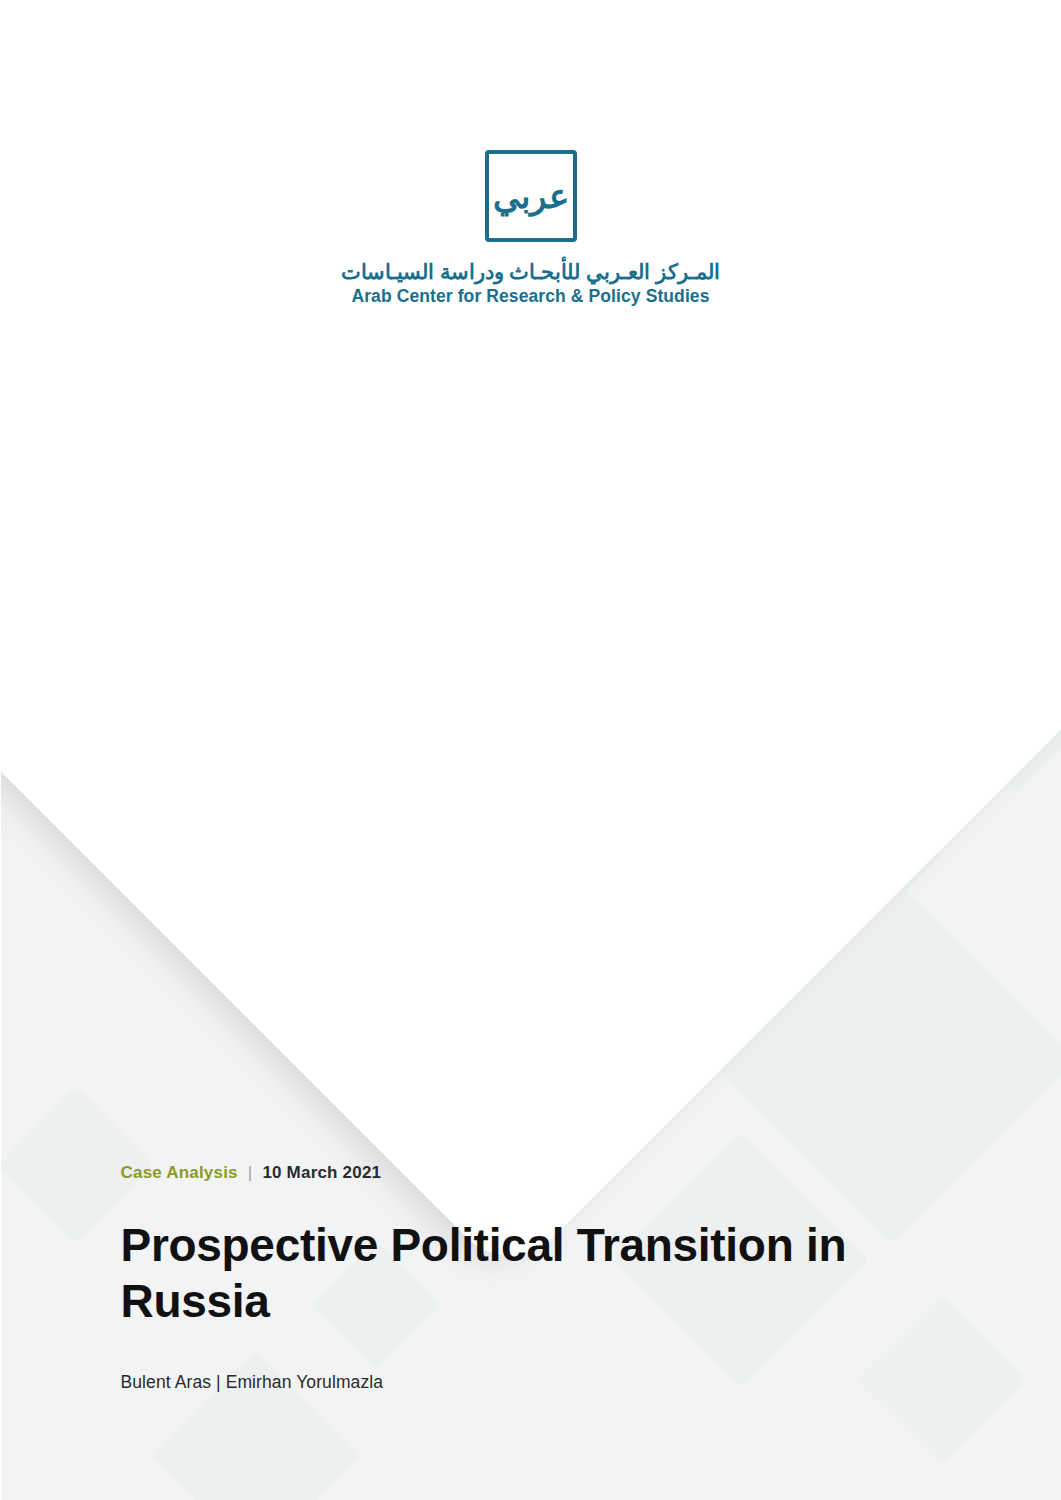عربي
المـركز العـربي للأبحـاث ودراسة السيـاسات
Arab Center for Research & Policy Studies
Case Analysis|10 March 2021
Prospective Political Transition in Russia
Bulent Aras | Emirhan Yorulmazla